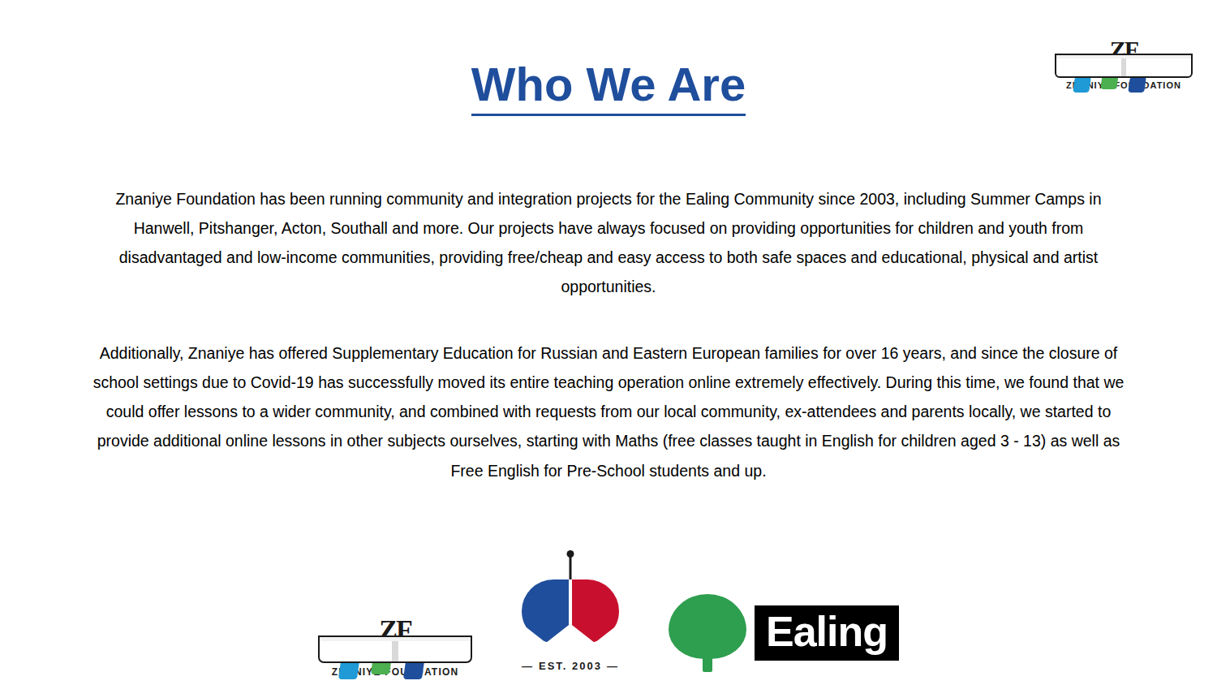ZF
ZNANIYE FOUNDATION
Who We Are
Znaniye Foundation has been running community and integration projects for the Ealing Community since 2003, including Summer Camps in Hanwell, Pitshanger, Acton, Southall and more. Our projects have always focused on providing opportunities for children and youth from disadvantaged and low-income communities, providing free/cheap and easy access to both safe spaces and educational, physical and artist opportunities.
Additionally, Znaniye has offered Supplementary Education for Russian and Eastern European families for over 16 years, and since the closure of school settings due to Covid-19 has successfully moved its entire teaching operation online extremely effectively. During this time, we found that we could offer lessons to a wider community, and combined with requests from our local community, ex-attendees and parents locally, we started to provide additional online lessons in other subjects ourselves, starting with Maths (free classes taught in English for children aged 3 - 13) as well as Free English for Pre-School students and up.
ZF
ZNANIYE FOUNDATION
EST. 2003
Ealing